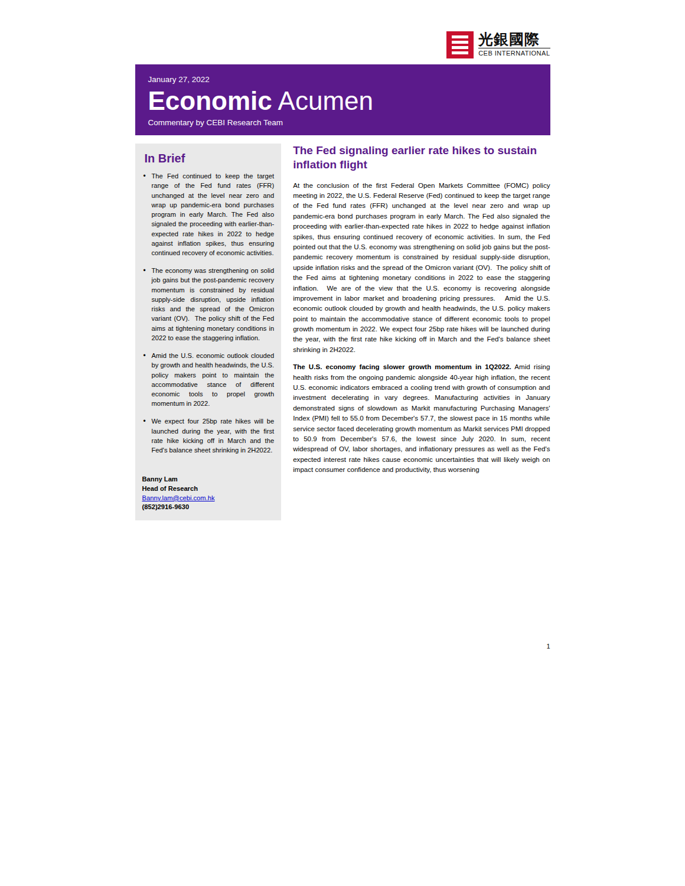光銀國際
CEB INTERNATIONAL
January 27, 2022
Economic Acumen
Commentary by CEBI Research Team
In Brief
The Fed continued to keep the target range of the Fed fund rates (FFR) unchanged at the level near zero and wrap up pandemic-era bond purchases program in early March. The Fed also signaled the proceeding with earlier-than-expected rate hikes in 2022 to hedge against inflation spikes, thus ensuring continued recovery of economic activities.
The economy was strengthening on solid job gains but the post-pandemic recovery momentum is constrained by residual supply-side disruption, upside inflation risks and the spread of the Omicron variant (OV). The policy shift of the Fed aims at tightening monetary conditions in 2022 to ease the staggering inflation.
Amid the U.S. economic outlook clouded by growth and health headwinds, the U.S. policy makers point to maintain the accommodative stance of different economic tools to propel growth momentum in 2022.
We expect four 25bp rate hikes will be launched during the year, with the first rate hike kicking off in March and the Fed's balance sheet shrinking in 2H2022.
Banny Lam
Head of Research
Banny.lam@cebi.com.hk
(852)2916-9630
The Fed signaling earlier rate hikes to sustain inflation flight
At the conclusion of the first Federal Open Markets Committee (FOMC) policy meeting in 2022, the U.S. Federal Reserve (Fed) continued to keep the target range of the Fed fund rates (FFR) unchanged at the level near zero and wrap up pandemic-era bond purchases program in early March. The Fed also signaled the proceeding with earlier-than-expected rate hikes in 2022 to hedge against inflation spikes, thus ensuring continued recovery of economic activities. In sum, the Fed pointed out that the U.S. economy was strengthening on solid job gains but the post-pandemic recovery momentum is constrained by residual supply-side disruption, upside inflation risks and the spread of the Omicron variant (OV). The policy shift of the Fed aims at tightening monetary conditions in 2022 to ease the staggering inflation. We are of the view that the U.S. economy is recovering alongside improvement in labor market and broadening pricing pressures. Amid the U.S. economic outlook clouded by growth and health headwinds, the U.S. policy makers point to maintain the accommodative stance of different economic tools to propel growth momentum in 2022. We expect four 25bp rate hikes will be launched during the year, with the first rate hike kicking off in March and the Fed's balance sheet shrinking in 2H2022.
The U.S. economy facing slower growth momentum in 1Q2022. Amid rising health risks from the ongoing pandemic alongside 40-year high inflation, the recent U.S. economic indicators embraced a cooling trend with growth of consumption and investment decelerating in vary degrees. Manufacturing activities in January demonstrated signs of slowdown as Markit manufacturing Purchasing Managers' Index (PMI) fell to 55.0 from December's 57.7, the slowest pace in 15 months while service sector faced decelerating growth momentum as Markit services PMI dropped to 50.9 from December's 57.6, the lowest since July 2020. In sum, recent widespread of OV, labor shortages, and inflationary pressures as well as the Fed's expected interest rate hikes cause economic uncertainties that will likely weigh on impact consumer confidence and productivity, thus worsening
1